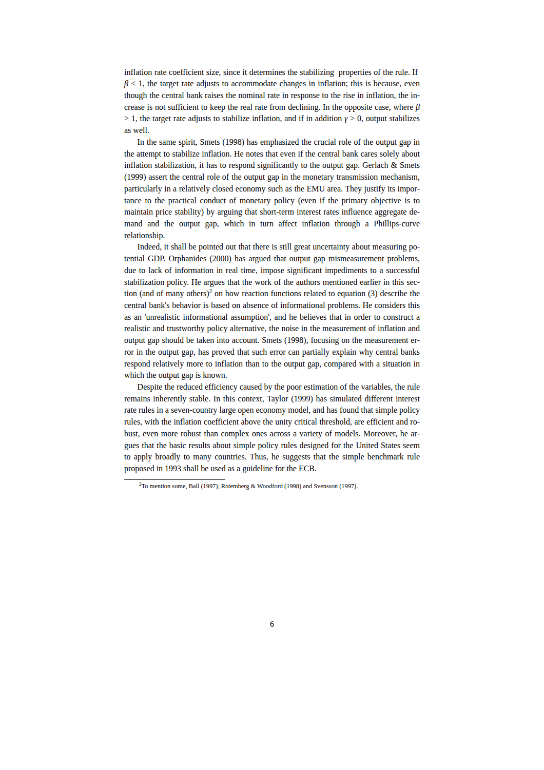inflation rate coefficient size, since it determines the stabilizing properties of the rule. If β < 1, the target rate adjusts to accommodate changes in inflation; this is because, even though the central bank raises the nominal rate in response to the rise in inflation, the increase is not sufficient to keep the real rate from declining. In the opposite case, where β > 1, the target rate adjusts to stabilize inflation, and if in addition γ > 0, output stabilizes as well.
In the same spirit, Smets (1998) has emphasized the crucial role of the output gap in the attempt to stabilize inflation. He notes that even if the central bank cares solely about inflation stabilization, it has to respond significantly to the output gap. Gerlach & Smets (1999) assert the central role of the output gap in the monetary transmission mechanism, particularly in a relatively closed economy such as the EMU area. They justify its importance to the practical conduct of monetary policy (even if the primary objective is to maintain price stability) by arguing that short-term interest rates influence aggregate demand and the output gap, which in turn affect inflation through a Phillips-curve relationship.
Indeed, it shall be pointed out that there is still great uncertainty about measuring potential GDP. Orphanides (2000) has argued that output gap mismeasurement problems, due to lack of information in real time, impose significant impediments to a successful stabilization policy. He argues that the work of the authors mentioned earlier in this section (and of many others)2 on how reaction functions related to equation (3) describe the central bank's behavior is based on absence of informational problems. He considers this as an 'unrealistic informational assumption', and he believes that in order to construct a realistic and trustworthy policy alternative, the noise in the measurement of inflation and output gap should be taken into account. Smets (1998), focusing on the measurement error in the output gap, has proved that such error can partially explain why central banks respond relatively more to inflation than to the output gap, compared with a situation in which the output gap is known.
Despite the reduced efficiency caused by the poor estimation of the variables, the rule remains inherently stable. In this context, Taylor (1999) has simulated different interest rate rules in a seven-country large open economy model, and has found that simple policy rules, with the inflation coefficient above the unity critical threshold, are efficient and robust, even more robust than complex ones across a variety of models. Moreover, he argues that the basic results about simple policy rules designed for the United States seem to apply broadly to many countries. Thus, he suggests that the simple benchmark rule proposed in 1993 shall be used as a guideline for the ECB.
2To mention some, Ball (1997), Rotemberg & Woodford (1998) and Svensson (1997).
6